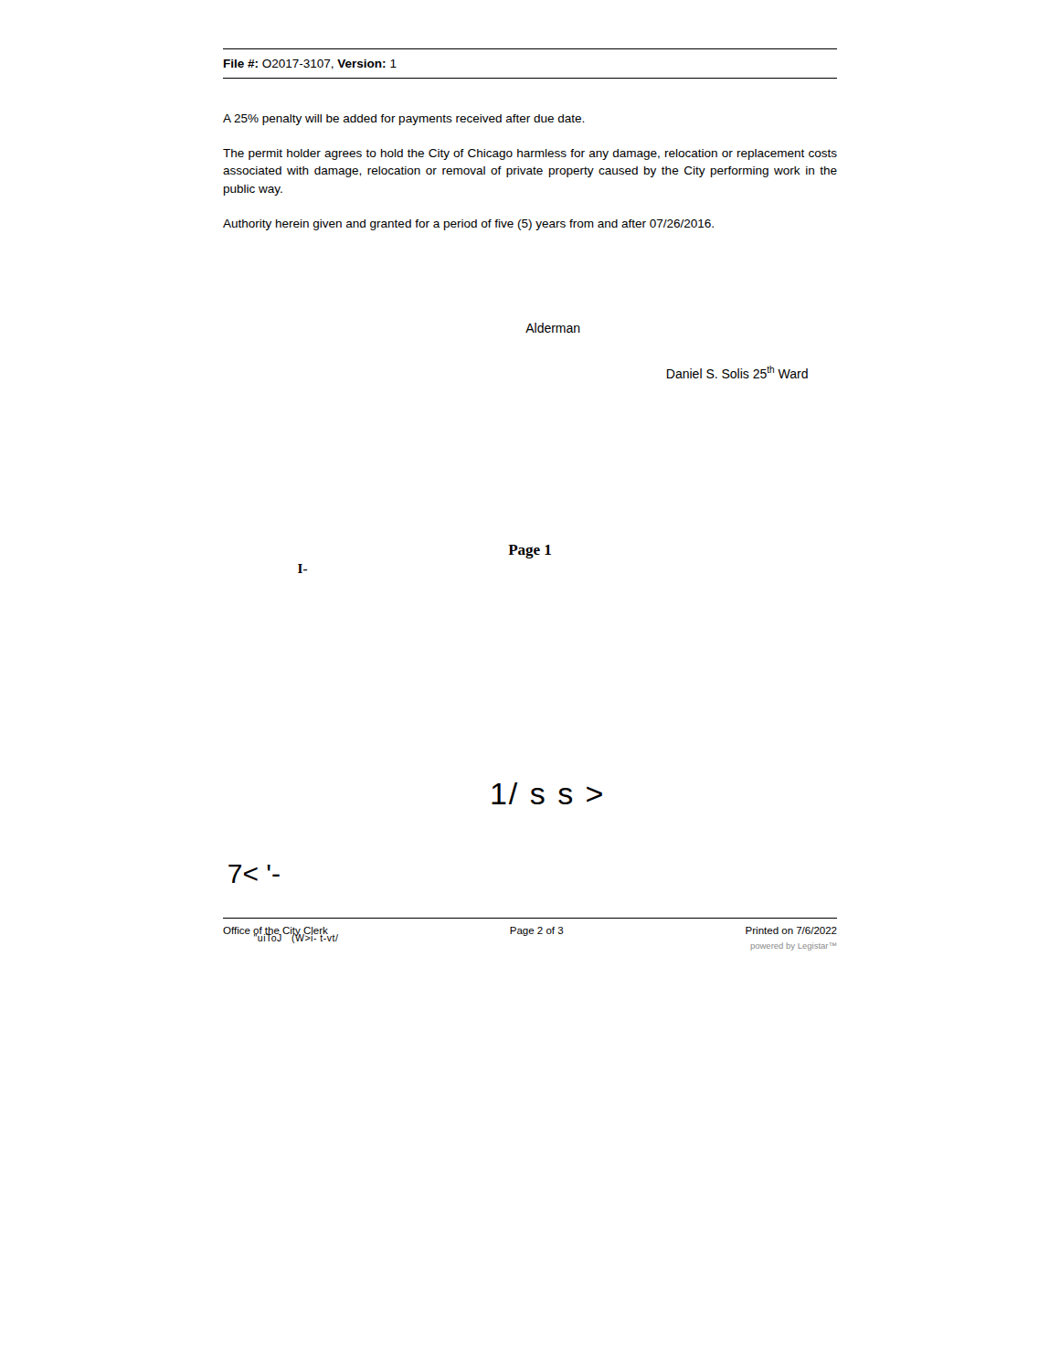File #: O2017-3107, Version: 1
A 25% penalty will be added for payments received after due date.
The permit holder agrees to hold the City of Chicago harmless for any damage, relocation or replacement costs associated with damage, relocation or removal of private property caused by the City performing work in the public way.
Authority herein given and granted for a period of five (5) years from and after 07/26/2016.
Alderman
Daniel S. Solis 25th Ward
I- Page 1
1/ s s >
7< '-
"uiToJ (W>i- t-vt/
Office of the City Clerk
Page 2 of 3
Printed on 7/6/2022
powered by Legistar™